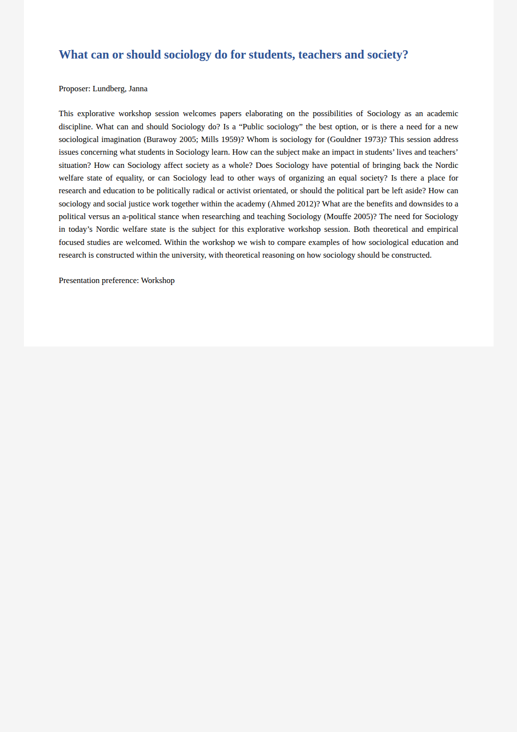What can or should sociology do for students, teachers and society?
Proposer: Lundberg, Janna
This explorative workshop session welcomes papers elaborating on the possibilities of Sociology as an academic discipline. What can and should Sociology do? Is a “Public sociology” the best option, or is there a need for a new sociological imagination (Burawoy 2005; Mills 1959)? Whom is sociology for (Gouldner 1973)? This session address issues concerning what students in Sociology learn. How can the subject make an impact in students’ lives and teachers’ situation? How can Sociology affect society as a whole? Does Sociology have potential of bringing back the Nordic welfare state of equality, or can Sociology lead to other ways of organizing an equal society? Is there a place for research and education to be politically radical or activist orientated, or should the political part be left aside? How can sociology and social justice work together within the academy (Ahmed 2012)? What are the benefits and downsides to a political versus an a-political stance when researching and teaching Sociology (Mouffe 2005)? The need for Sociology in today’s Nordic welfare state is the subject for this explorative workshop session. Both theoretical and empirical focused studies are welcomed. Within the workshop we wish to compare examples of how sociological education and research is constructed within the university, with theoretical reasoning on how sociology should be constructed.
Presentation preference: Workshop